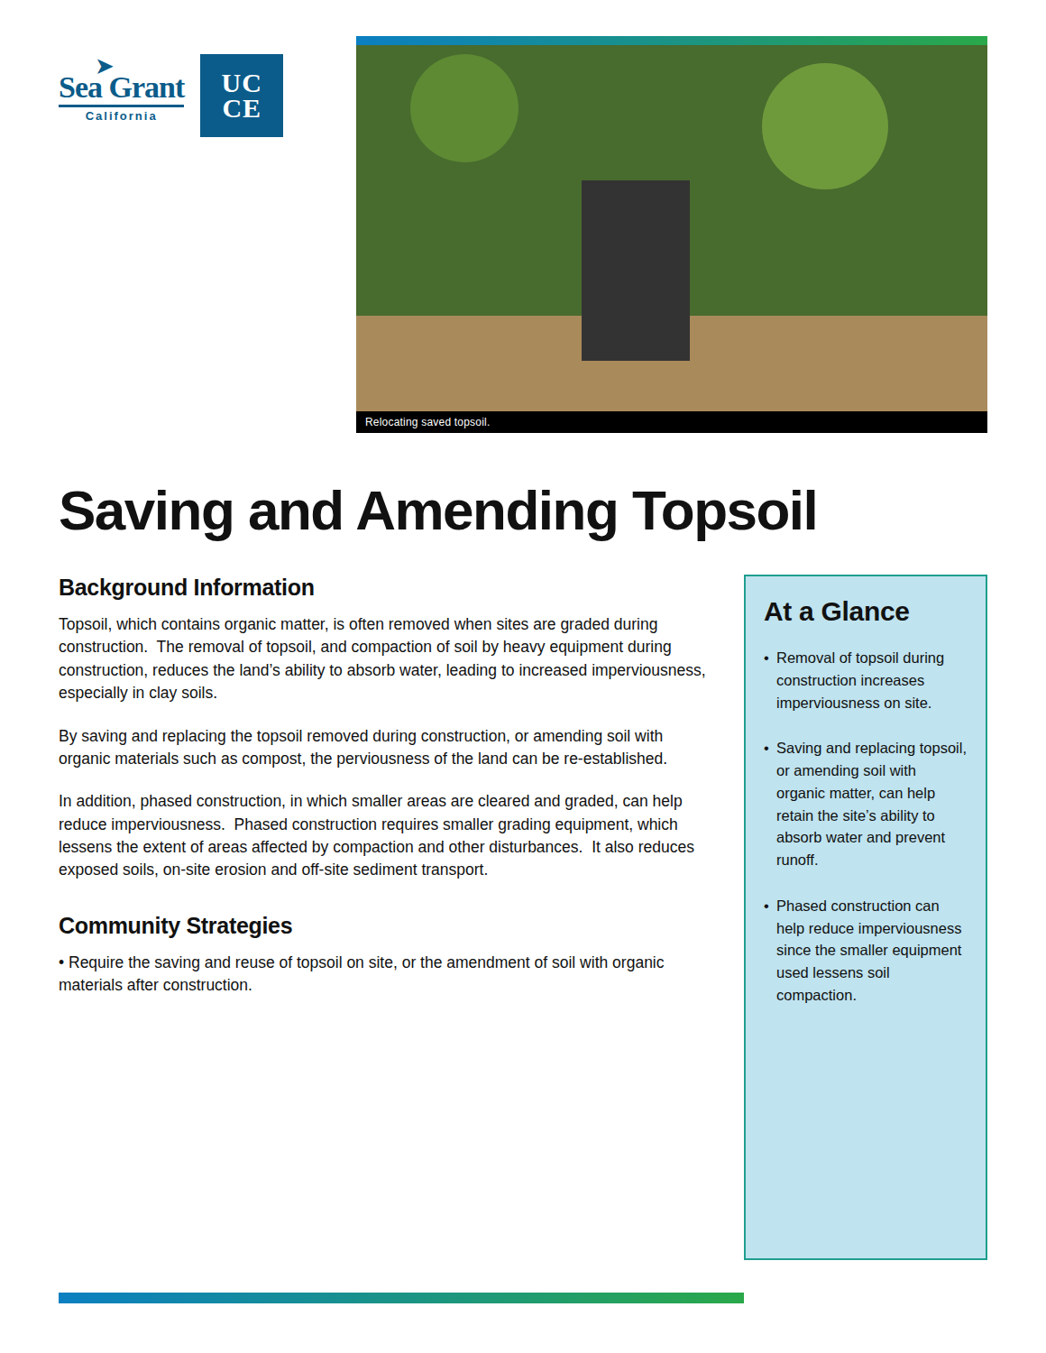➤
Sea Grant
California
UC CE
Relocating saved topsoil.
Saving and Amending Topsoil
Background Information
Topsoil, which contains organic matter, is often removed when sites are graded during construction. The removal of topsoil, and compaction of soil by heavy equipment during construction, reduces the land’s ability to absorb water, leading to increased imperviousness, especially in clay soils.
By saving and replacing the topsoil removed during construction, or amending soil with organic materials such as compost, the perviousness of the land can be re-established.
In addition, phased construction, in which smaller areas are cleared and graded, can help reduce imperviousness. Phased construction requires smaller grading equipment, which lessens the extent of areas affected by compaction and other disturbances. It also reduces exposed soils, on-site erosion and off-site sediment transport.
Community Strategies
• Require the saving and reuse of topsoil on site, or the amendment of soil with organic materials after construction.
At a Glance
Removal of topsoil during construction increases imperviousness on site.
Saving and replacing topsoil, or amending soil with organic matter, can help retain the site’s ability to absorb water and prevent runoff.
Phased construction can help reduce imperviousness since the smaller equipment used lessens soil compaction.